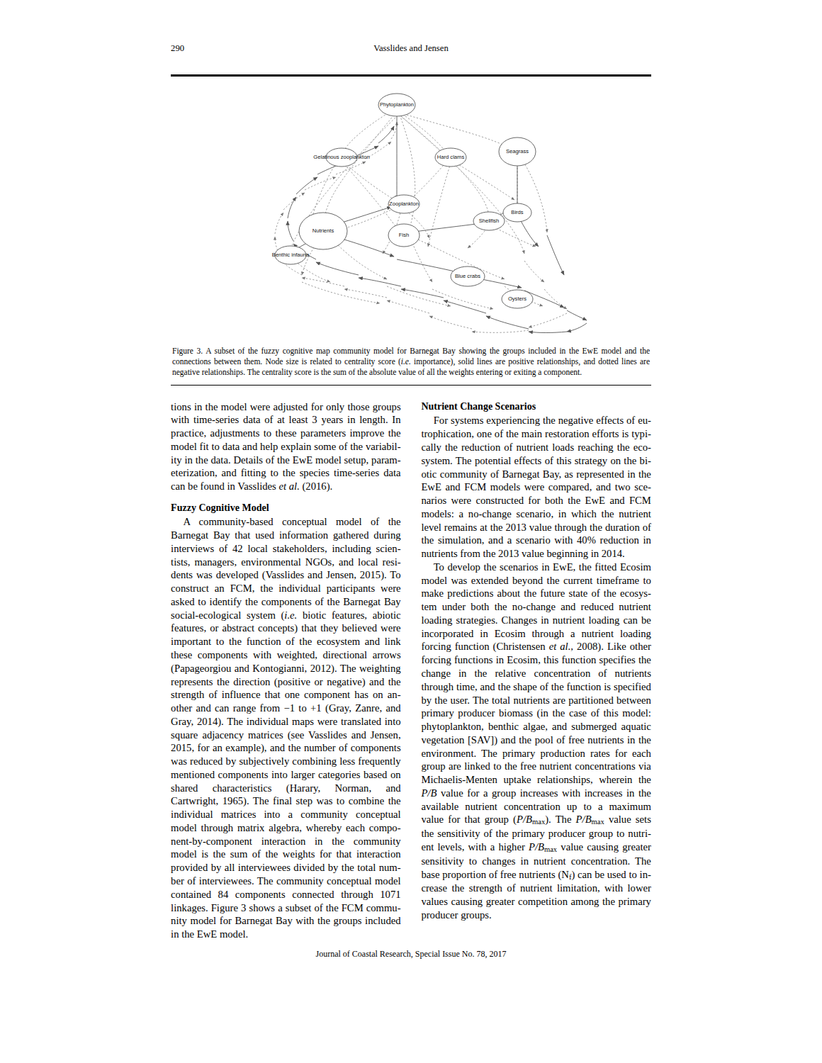290
Vasslides and Jensen
Phytoplankton Gelatinous zooplankton Hard clams Seagrass Zooplankton Shellfish Nutrients Fish Birds Benthic infauna Blue crabs Oysters
Figure 3. A subset of the fuzzy cognitive map community model for Barnegat Bay showing the groups included in the EwE model and the connections between them. Node size is related to centrality score (i.e. importance), solid lines are positive relationships, and dotted lines are negative relationships. The centrality score is the sum of the absolute value of all the weights entering or exiting a component.
tions in the model were adjusted for only those groups with time-series data of at least 3 years in length. In practice, adjustments to these parameters improve the model fit to data and help explain some of the variability in the data. Details of the EwE model setup, parameterization, and fitting to the species time-series data can be found in Vasslides et al. (2016).
Fuzzy Cognitive Model
A community-based conceptual model of the Barnegat Bay that used information gathered during interviews of 42 local stakeholders, including scientists, managers, environmental NGOs, and local residents was developed (Vasslides and Jensen, 2015). To construct an FCM, the individual participants were asked to identify the components of the Barnegat Bay social-ecological system (i.e. biotic features, abiotic features, or abstract concepts) that they believed were important to the function of the ecosystem and link these components with weighted, directional arrows (Papageorgiou and Kontogianni, 2012). The weighting represents the direction (positive or negative) and the strength of influence that one component has on another and can range from −1 to +1 (Gray, Zanre, and Gray, 2014). The individual maps were translated into square adjacency matrices (see Vasslides and Jensen, 2015, for an example), and the number of components was reduced by subjectively combining less frequently mentioned components into larger categories based on shared characteristics (Harary, Norman, and Cartwright, 1965). The final step was to combine the individual matrices into a community conceptual model through matrix algebra, whereby each component-by-component interaction in the community model is the sum of the weights for that interaction provided by all interviewees divided by the total number of interviewees. The community conceptual model contained 84 components connected through 1071 linkages. Figure 3 shows a subset of the FCM community model for Barnegat Bay with the groups included in the EwE model.
Nutrient Change Scenarios
For systems experiencing the negative effects of eutrophication, one of the main restoration efforts is typically the reduction of nutrient loads reaching the ecosystem. The potential effects of this strategy on the biotic community of Barnegat Bay, as represented in the EwE and FCM models were compared, and two scenarios were constructed for both the EwE and FCM models: a no-change scenario, in which the nutrient level remains at the 2013 value through the duration of the simulation, and a scenario with 40% reduction in nutrients from the 2013 value beginning in 2014.
To develop the scenarios in EwE, the fitted Ecosim model was extended beyond the current timeframe to make predictions about the future state of the ecosystem under both the no-change and reduced nutrient loading strategies. Changes in nutrient loading can be incorporated in Ecosim through a nutrient loading forcing function (Christensen et al., 2008). Like other forcing functions in Ecosim, this function specifies the change in the relative concentration of nutrients through time, and the shape of the function is specified by the user. The total nutrients are partitioned between primary producer biomass (in the case of this model: phytoplankton, benthic algae, and submerged aquatic vegetation [SAV]) and the pool of free nutrients in the environment. The primary production rates for each group are linked to the free nutrient concentrations via Michaelis-Menten uptake relationships, wherein the P/B value for a group increases with increases in the available nutrient concentration up to a maximum value for that group (P/Bmax). The P/Bmax value sets the sensitivity of the primary producer group to nutrient levels, with a higher P/Bmax value causing greater sensitivity to changes in nutrient concentration. The base proportion of free nutrients (Nf) can be used to increase the strength of nutrient limitation, with lower values causing greater competition among the primary producer groups.
Journal of Coastal Research, Special Issue No. 78, 2017